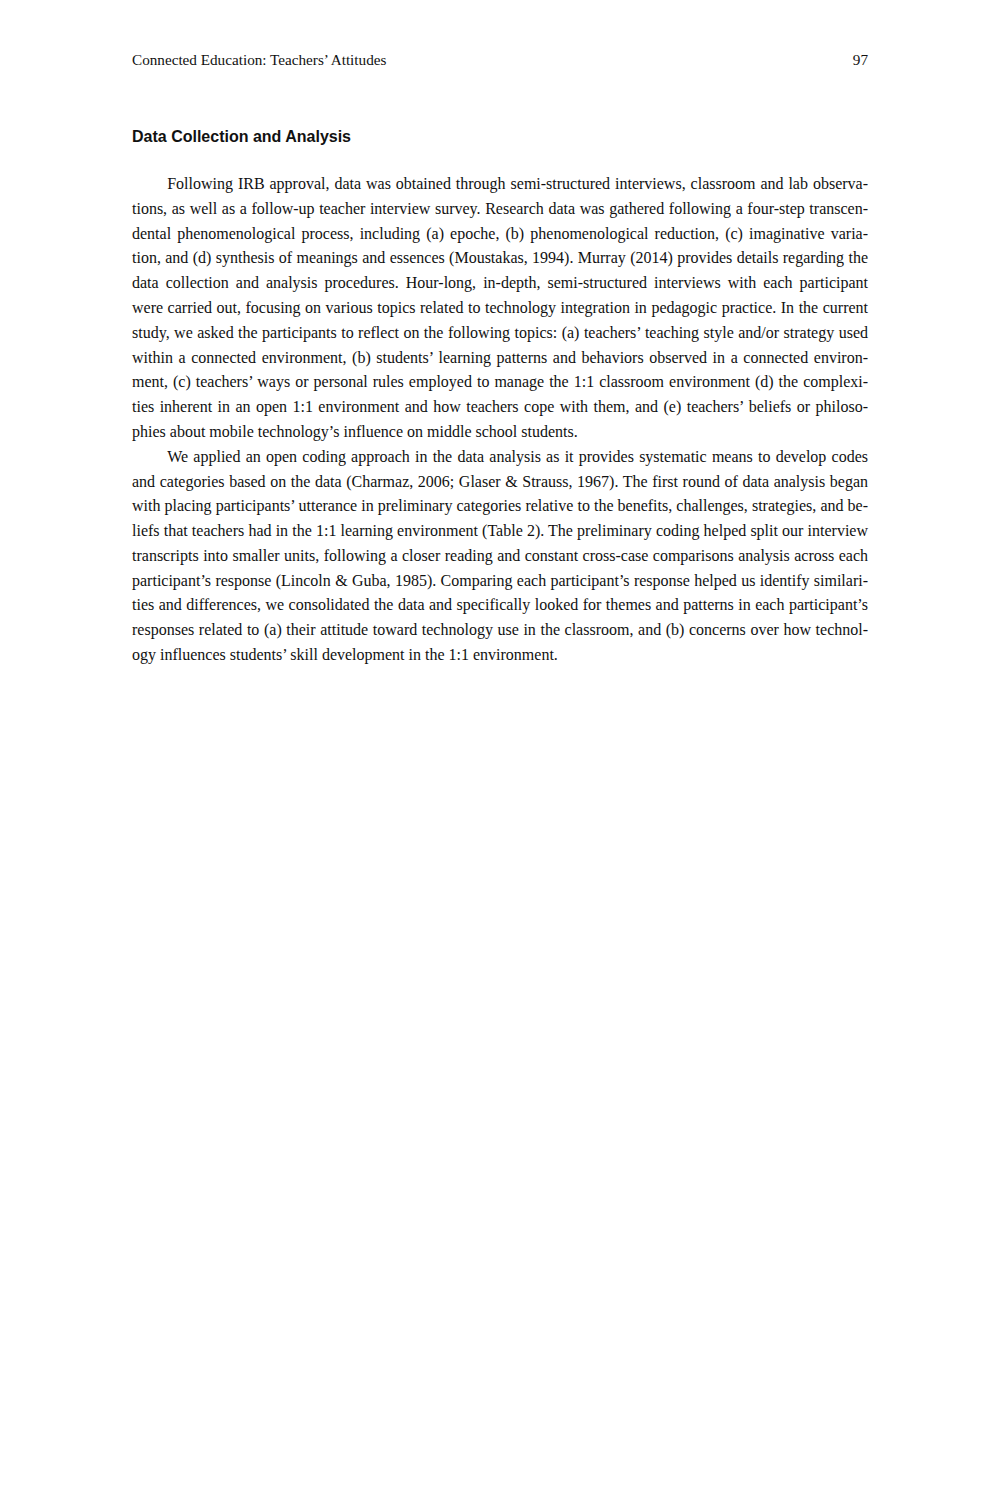Connected Education: Teachers’ Attitudes 97
Data Collection and Analysis
Following IRB approval, data was obtained through semi-structured interviews, classroom and lab observations, as well as a follow-up teacher interview survey. Research data was gathered following a four-step transcendental phenomenological process, including (a) epoche, (b) phenomenological reduction, (c) imaginative variation, and (d) synthesis of meanings and essences (Moustakas, 1994). Murray (2014) provides details regarding the data collection and analysis procedures. Hour-long, in-depth, semi-structured interviews with each participant were carried out, focusing on various topics related to technology integration in pedagogic practice. In the current study, we asked the participants to reflect on the following topics: (a) teachers’ teaching style and/or strategy used within a connected environment, (b) students’ learning patterns and behaviors observed in a connected environment, (c) teachers’ ways or personal rules employed to manage the 1:1 classroom environment (d) the complexities inherent in an open 1:1 environment and how teachers cope with them, and (e) teachers’ beliefs or philosophies about mobile technology’s influence on middle school students.
We applied an open coding approach in the data analysis as it provides systematic means to develop codes and categories based on the data (Charmaz, 2006; Glaser & Strauss, 1967). The first round of data analysis began with placing participants’ utterance in preliminary categories relative to the benefits, challenges, strategies, and beliefs that teachers had in the 1:1 learning environment (Table 2). The preliminary coding helped split our interview transcripts into smaller units, following a closer reading and constant cross-case comparisons analysis across each participant’s response (Lincoln & Guba, 1985). Comparing each participant’s response helped us identify similarities and differences, we consolidated the data and specifically looked for themes and patterns in each participant’s responses related to (a) their attitude toward technology use in the classroom, and (b) concerns over how technology influences students’ skill development in the 1:1 environment.